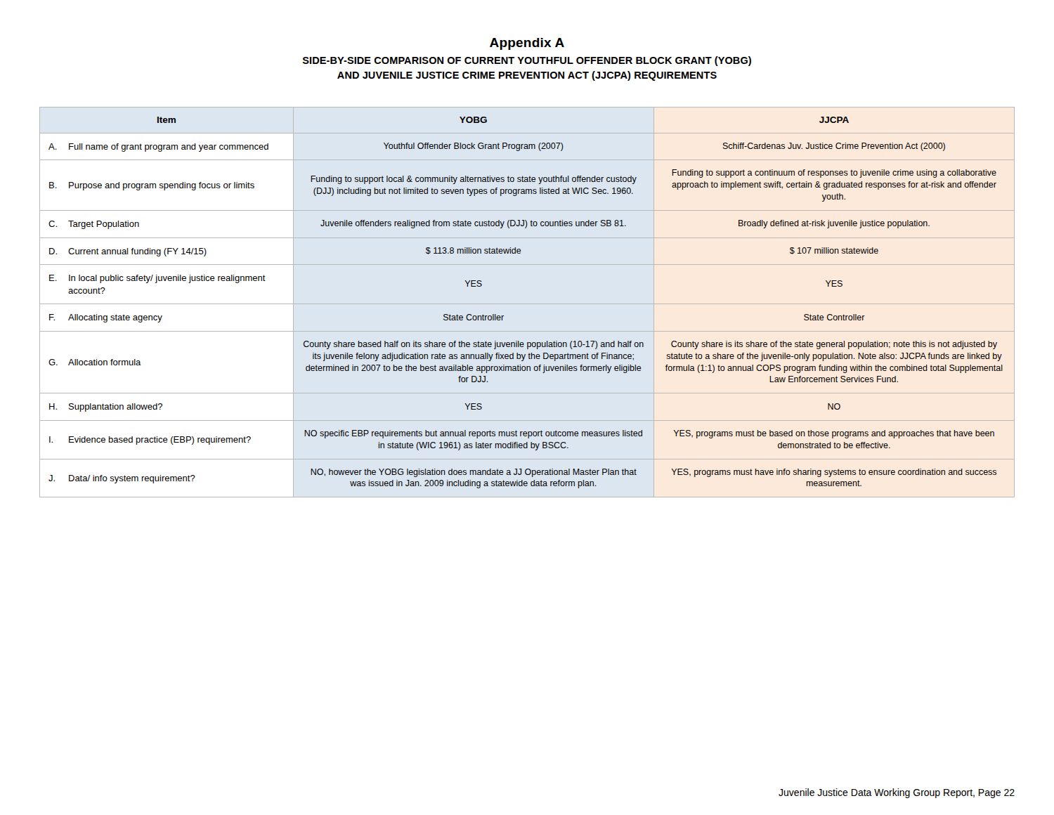Appendix A
SIDE-BY-SIDE COMPARISON OF CURRENT YOUTHFUL OFFENDER BLOCK GRANT (YOBG)
AND JUVENILE JUSTICE CRIME PREVENTION ACT (JJCPA) REQUIREMENTS
| Item | YOBG | JJCPA |
| --- | --- | --- |
| A. Full name of grant program and year commenced | Youthful Offender Block Grant Program (2007) | Schiff-Cardenas Juv. Justice Crime Prevention Act (2000) |
| B. Purpose and program spending focus or limits | Funding to support local & community alternatives to state youthful offender custody (DJJ) including but not limited to seven types of programs listed at WIC Sec. 1960. | Funding to support a continuum of responses to juvenile crime using a collaborative approach to implement swift, certain & graduated responses for at-risk and offender youth. |
| C. Target Population | Juvenile offenders realigned from state custody (DJJ) to counties under SB 81. | Broadly defined at-risk juvenile justice population. |
| D. Current annual funding (FY 14/15) | $ 113.8 million statewide | $ 107 million statewide |
| E. In local public safety/ juvenile justice realignment account? | YES | YES |
| F. Allocating state agency | State Controller | State Controller |
| G. Allocation formula | County share based half on its share of the state juvenile population (10-17) and half on its juvenile felony adjudication rate as annually fixed by the Department of Finance; determined in 2007 to be the best available approximation of juveniles formerly eligible for DJJ. | County share is its share of the state general population; note this is not adjusted by statute to a share of the juvenile-only population. Note also: JJCPA funds are linked by formula (1:1) to annual COPS program funding within the combined total Supplemental Law Enforcement Services Fund. |
| H. Supplantation allowed? | YES | NO |
| I. Evidence based practice (EBP) requirement? | NO specific EBP requirements but annual reports must report outcome measures listed in statute (WIC 1961) as later modified by BSCC. | YES, programs must be based on those programs and approaches that have been demonstrated to be effective. |
| J. Data/ info system requirement? | NO, however the YOBG legislation does mandate a JJ Operational Master Plan that was issued in Jan. 2009 including a statewide data reform plan. | YES, programs must have info sharing systems to ensure coordination and success measurement. |
Juvenile Justice Data Working Group Report, Page 22